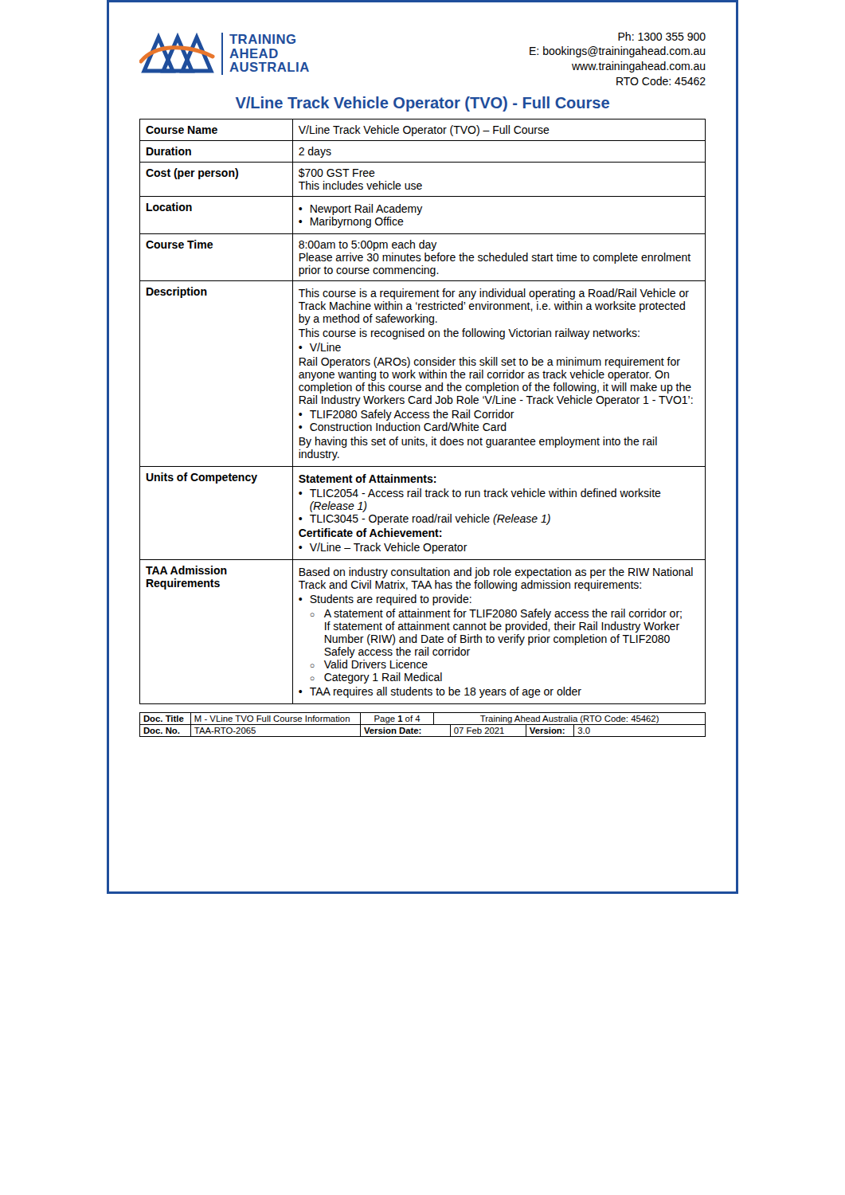TRAINING AHEAD AUSTRALIA
Ph: 1300 355 900
E: bookings@trainingahead.com.au
www.trainingahead.com.au
RTO Code: 45462
V/Line Track Vehicle Operator (TVO) - Full Course
| Course Name | V/Line Track Vehicle Operator (TVO) – Full Course |
| Duration | 2 days |
| Cost (per person) | $700 GST Free This includes vehicle use |
| Location | Newport Rail Academy Maribyrnong Office |
| Course Time | 8:00am to 5:00pm each day Please arrive 30 minutes before the scheduled start time to complete enrolment prior to course commencing. |
| Description | This course is a requirement for any individual operating a Road/Rail Vehicle or Track Machine within a ‘restricted’ environment, i.e. within a worksite protected by a method of safeworking. This course is recognised on the following Victorian railway networks: V/Line Rail Operators (AROs) consider this skill set to be a minimum requirement for anyone wanting to work within the rail corridor as track vehicle operator. On completion of this course and the completion of the following, it will make up the Rail Industry Workers Card Job Role ‘V/Line - Track Vehicle Operator 1 - TVO1’: TLIF2080 Safely Access the Rail Corridor Construction Induction Card/White Card By having this set of units, it does not guarantee employment into the rail industry. |
| Units of Competency | Statement of Attainments: TLIC2054 - Access rail track to run track vehicle within defined worksite (Release 1) TLIC3045 - Operate road/rail vehicle (Release 1) Certificate of Achievement: V/Line – Track Vehicle Operator |
| TAA Admission Requirements | Based on industry consultation and job role expectation as per the RIW National Track and Civil Matrix, TAA has the following admission requirements: Students are required to provide: A statement of attainment for TLIF2080 Safely access the rail corridor or; If statement of attainment cannot be provided, their Rail Industry Worker Number (RIW) and Date of Birth to verify prior completion of TLIF2080 Safely access the rail corridor Valid Drivers Licence Category 1 Rail Medical TAA requires all students to be 18 years of age or older |
| Doc. Title | M - VLine TVO Full Course Information | Page 1 of 4 | Training Ahead Australia (RTO Code: 45462) |
| Doc. No. | TAA-RTO-2065 | / Version Date: / 07 Feb 2021 / Version: / 3.0 / |